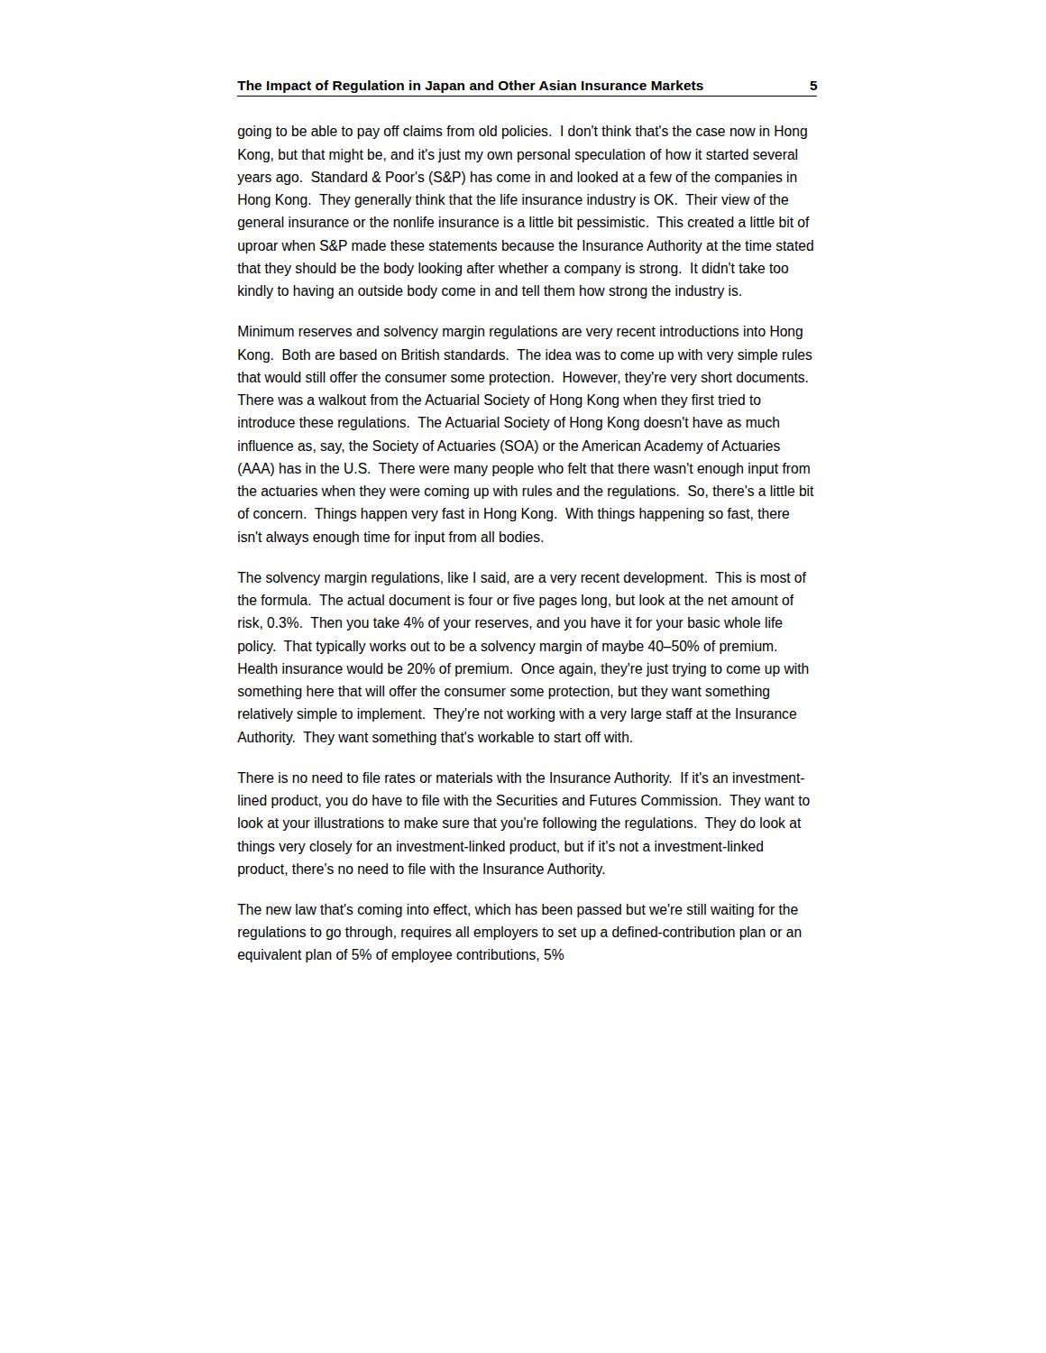The Impact of Regulation in Japan and Other Asian Insurance Markets 5
going to be able to pay off claims from old policies. I don't think that's the case now in Hong Kong, but that might be, and it's just my own personal speculation of how it started several years ago. Standard & Poor's (S&P) has come in and looked at a few of the companies in Hong Kong. They generally think that the life insurance industry is OK. Their view of the general insurance or the nonlife insurance is a little bit pessimistic. This created a little bit of uproar when S&P made these statements because the Insurance Authority at the time stated that they should be the body looking after whether a company is strong. It didn't take too kindly to having an outside body come in and tell them how strong the industry is.
Minimum reserves and solvency margin regulations are very recent introductions into Hong Kong. Both are based on British standards. The idea was to come up with very simple rules that would still offer the consumer some protection. However, they're very short documents. There was a walkout from the Actuarial Society of Hong Kong when they first tried to introduce these regulations. The Actuarial Society of Hong Kong doesn't have as much influence as, say, the Society of Actuaries (SOA) or the American Academy of Actuaries (AAA) has in the U.S. There were many people who felt that there wasn't enough input from the actuaries when they were coming up with rules and the regulations. So, there's a little bit of concern. Things happen very fast in Hong Kong. With things happening so fast, there isn't always enough time for input from all bodies.
The solvency margin regulations, like I said, are a very recent development. This is most of the formula. The actual document is four or five pages long, but look at the net amount of risk, 0.3%. Then you take 4% of your reserves, and you have it for your basic whole life policy. That typically works out to be a solvency margin of maybe 40–50% of premium. Health insurance would be 20% of premium. Once again, they're just trying to come up with something here that will offer the consumer some protection, but they want something relatively simple to implement. They're not working with a very large staff at the Insurance Authority. They want something that's workable to start off with.
There is no need to file rates or materials with the Insurance Authority. If it's an investment-lined product, you do have to file with the Securities and Futures Commission. They want to look at your illustrations to make sure that you're following the regulations. They do look at things very closely for an investment-linked product, but if it's not a investment-linked product, there's no need to file with the Insurance Authority.
The new law that's coming into effect, which has been passed but we're still waiting for the regulations to go through, requires all employers to set up a defined-contribution plan or an equivalent plan of 5% of employee contributions, 5%